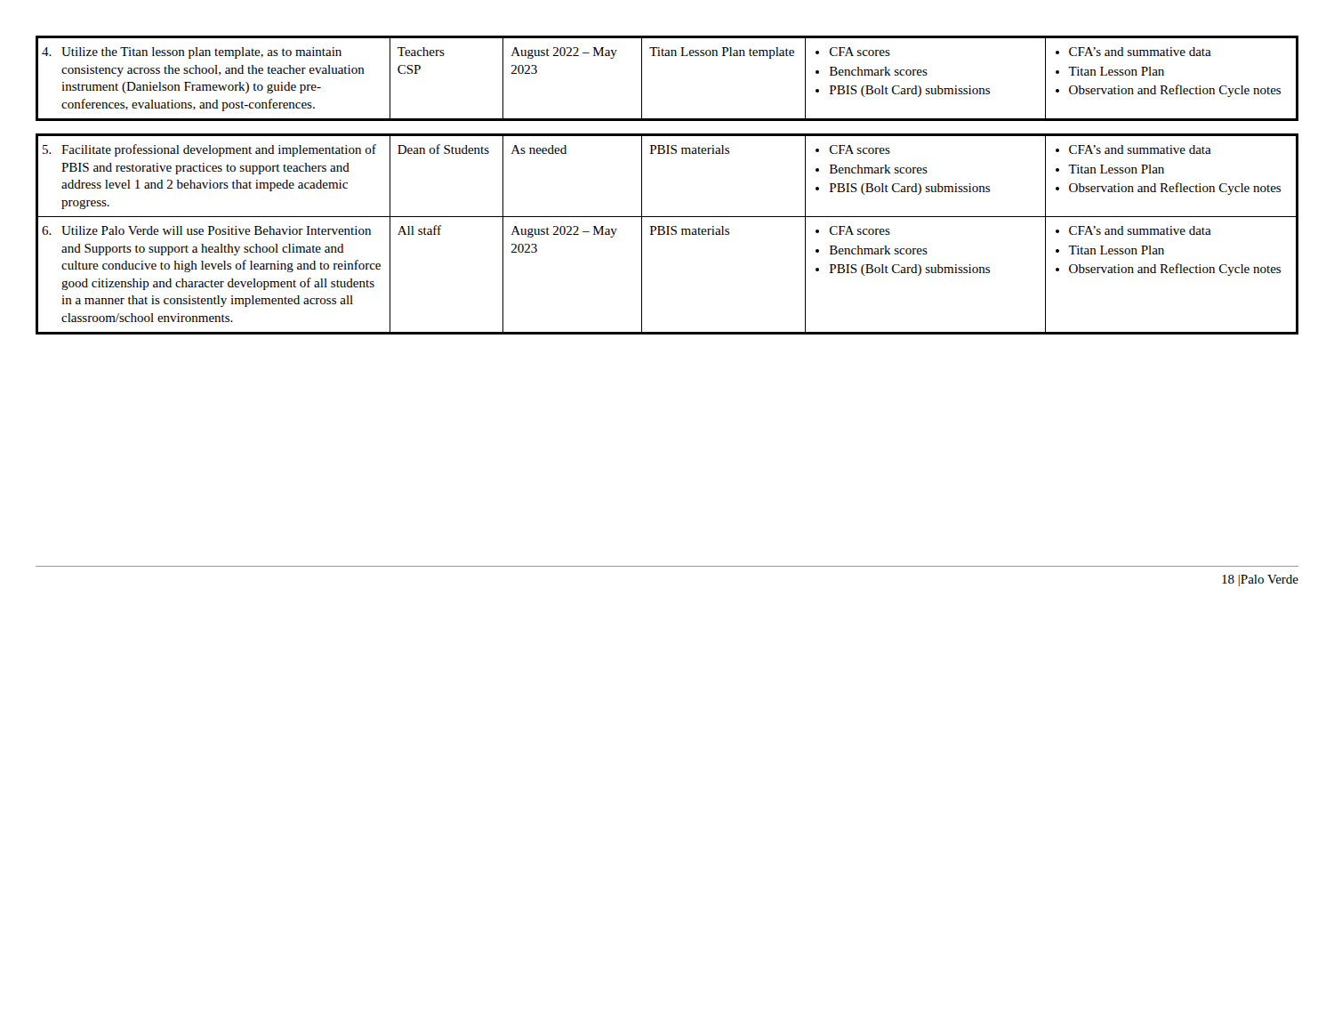| 4. Utilize the Titan lesson plan template, as to maintain consistency across the school, and the teacher evaluation instrument (Danielson Framework) to guide pre-conferences, evaluations, and post-conferences. | Teachers CSP | August 2022 – May 2023 | Titan Lesson Plan template | CFA scores Benchmark scores PBIS (Bolt Card) submissions | CFA’s and summative data Titan Lesson Plan Observation and Reflection Cycle notes |
| 5. Facilitate professional development and implementation of PBIS and restorative practices to support teachers and address level 1 and 2 behaviors that impede academic progress. | Dean of Students | As needed | PBIS materials | CFA scores Benchmark scores PBIS (Bolt Card) submissions | CFA’s and summative data Titan Lesson Plan Observation and Reflection Cycle notes |
| 6. Utilize Palo Verde will use Positive Behavior Intervention and Supports to support a healthy school climate and culture conducive to high levels of learning and to reinforce good citizenship and character development of all students in a manner that is consistently implemented across all classroom/school environments. | All staff | August 2022 – May 2023 | PBIS materials | CFA scores Benchmark scores PBIS (Bolt Card) submissions | CFA’s and summative data Titan Lesson Plan Observation and Reflection Cycle notes |
18 |Palo Verde